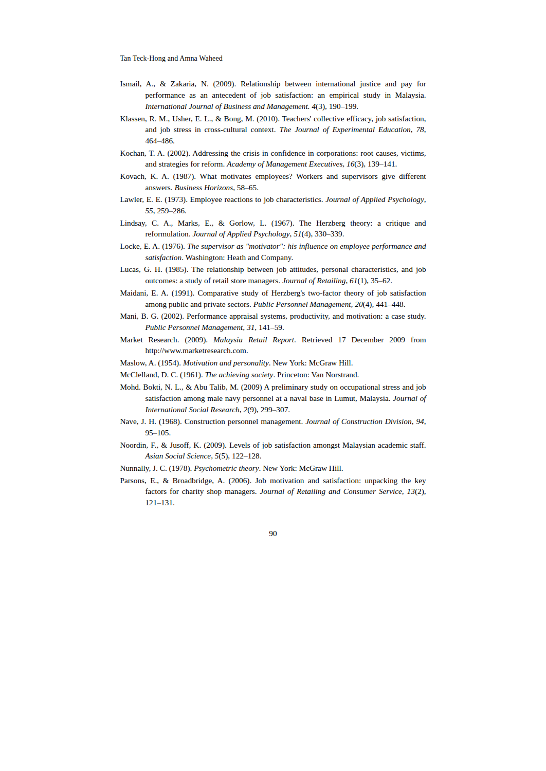Tan Teck-Hong and Amna Waheed
Ismail, A., & Zakaria, N. (2009). Relationship between international justice and pay for performance as an antecedent of job satisfaction: an empirical study in Malaysia. International Journal of Business and Management. 4(3), 190–199.
Klassen, R. M., Usher, E. L., & Bong, M. (2010). Teachers' collective efficacy, job satisfaction, and job stress in cross-cultural context. The Journal of Experimental Education, 78, 464–486.
Kochan, T. A. (2002). Addressing the crisis in confidence in corporations: root causes, victims, and strategies for reform. Academy of Management Executives, 16(3), 139–141.
Kovach, K. A. (1987). What motivates employees? Workers and supervisors give different answers. Business Horizons, 58–65.
Lawler, E. E. (1973). Employee reactions to job characteristics. Journal of Applied Psychology, 55, 259–286.
Lindsay, C. A., Marks, E., & Gorlow, L. (1967). The Herzberg theory: a critique and reformulation. Journal of Applied Psychology, 51(4), 330–339.
Locke, E. A. (1976). The supervisor as "motivator": his influence on employee performance and satisfaction. Washington: Heath and Company.
Lucas, G. H. (1985). The relationship between job attitudes, personal characteristics, and job outcomes: a study of retail store managers. Journal of Retailing, 61(1), 35–62.
Maidani, E. A. (1991). Comparative study of Herzberg's two-factor theory of job satisfaction among public and private sectors. Public Personnel Management, 20(4), 441–448.
Mani, B. G. (2002). Performance appraisal systems, productivity, and motivation: a case study. Public Personnel Management, 31, 141–59.
Market Research. (2009). Malaysia Retail Report. Retrieved 17 December 2009 from http://www.marketresearch.com.
Maslow, A. (1954). Motivation and personality. New York: McGraw Hill.
McClelland, D. C. (1961). The achieving society. Princeton: Van Norstrand.
Mohd. Bokti, N. L., & Abu Talib, M. (2009) A preliminary study on occupational stress and job satisfaction among male navy personnel at a naval base in Lumut, Malaysia. Journal of International Social Research, 2(9), 299–307.
Nave, J. H. (1968). Construction personnel management. Journal of Construction Division, 94, 95–105.
Noordin, F., & Jusoff, K. (2009). Levels of job satisfaction amongst Malaysian academic staff. Asian Social Science, 5(5), 122–128.
Nunnally, J. C. (1978). Psychometric theory. New York: McGraw Hill.
Parsons, E., & Broadbridge, A. (2006). Job motivation and satisfaction: unpacking the key factors for charity shop managers. Journal of Retailing and Consumer Service, 13(2), 121–131.
90